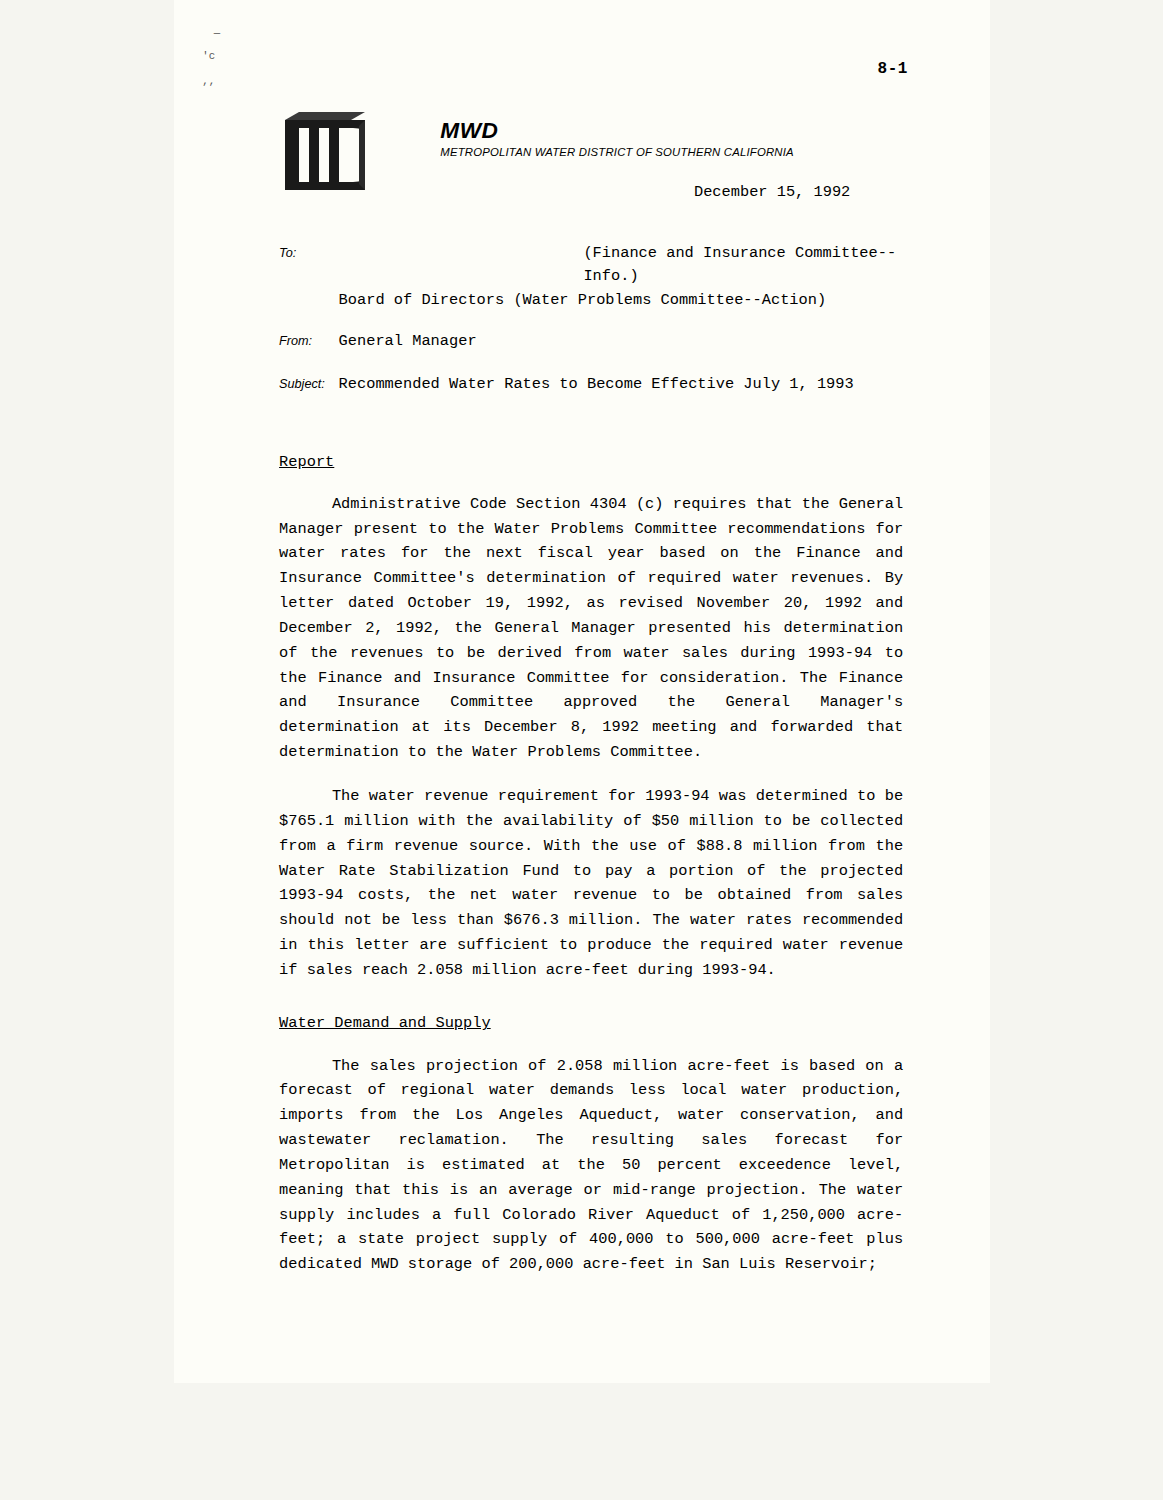—
'c
,,
8-1
MWD
METROPOLITAN WATER DISTRICT OF SOUTHERN CALIFORNIA
December 15, 1992
To:
(Finance and Insurance Committee--Info.) Board of Directors (Water Problems Committee--Action)
From:
General Manager
Subject:
Recommended Water Rates to Become Effective July 1, 1993
Report
Administrative Code Section 4304 (c) requires that the General Manager present to the Water Problems Committee recommendations for water rates for the next fiscal year based on the Finance and Insurance Committee's determination of required water revenues. By letter dated October 19, 1992, as revised November 20, 1992 and December 2, 1992, the General Manager presented his determination of the revenues to be derived from water sales during 1993-94 to the Finance and Insurance Committee for consideration. The Finance and Insurance Committee approved the General Manager's determination at its December 8, 1992 meeting and forwarded that determination to the Water Problems Committee.
The water revenue requirement for 1993-94 was determined to be $765.1 million with the availability of $50 million to be collected from a firm revenue source. With the use of $88.8 million from the Water Rate Stabilization Fund to pay a portion of the projected 1993-94 costs, the net water revenue to be obtained from sales should not be less than $676.3 million. The water rates recommended in this letter are sufficient to produce the required water revenue if sales reach 2.058 million acre-feet during 1993-94.
Water Demand and Supply
The sales projection of 2.058 million acre-feet is based on a forecast of regional water demands less local water production, imports from the Los Angeles Aqueduct, water conservation, and wastewater reclamation. The resulting sales forecast for Metropolitan is estimated at the 50 percent exceedence level, meaning that this is an average or mid-range projection. The water supply includes a full Colorado River Aqueduct of 1,250,000 acre-feet; a state project supply of 400,000 to 500,000 acre-feet plus dedicated MWD storage of 200,000 acre-feet in San Luis Reservoir;